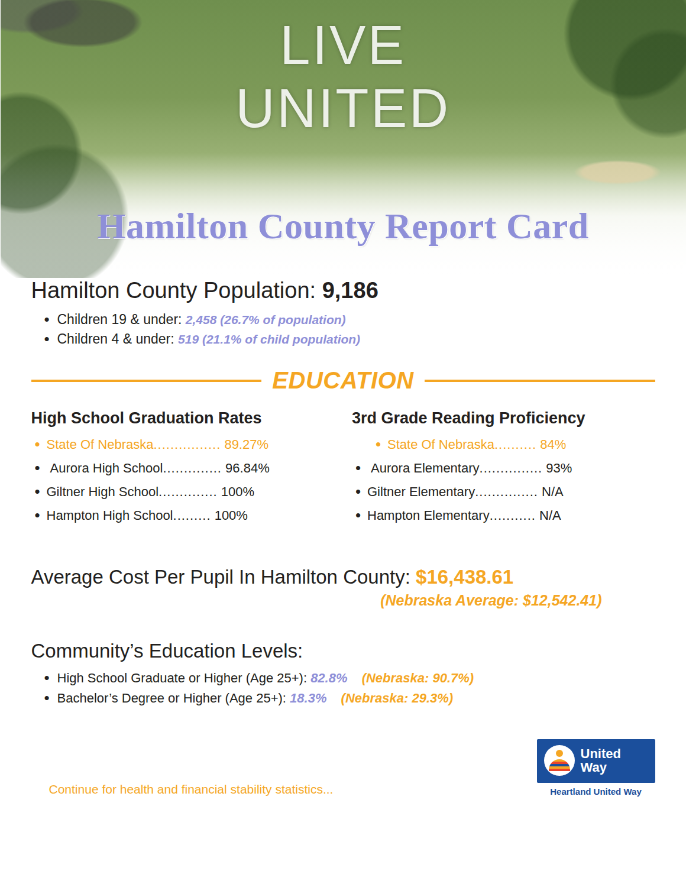LIVE UNITED
Hamilton County Report Card
Hamilton County Population: 9,186
Children 19 & under: 2,458 (26.7% of population)
Children 4 & under: 519 (21.1% of child population)
EDUCATION
High School Graduation Rates
State Of Nebraska................ 89.27%
Aurora High School.............. 96.84%
Giltner High School.............. 100%
Hampton High School......... 100%
3rd Grade Reading Proficiency
State Of Nebraska.......... 84%
Aurora Elementary............... 93%
Giltner Elementary............... N/A
Hampton Elementary........... N/A
Average Cost Per Pupil In Hamilton County: $16,438.61
(Nebraska Average: $12,542.41)
Community’s Education Levels:
High School Graduate or Higher (Age 25+): 82.8% (Nebraska: 90.7%)
Bachelor’s Degree or Higher (Age 25+): 18.3% (Nebraska: 29.3%)
Continue for health and financial stability statistics...
United
Way
Heartland United Way